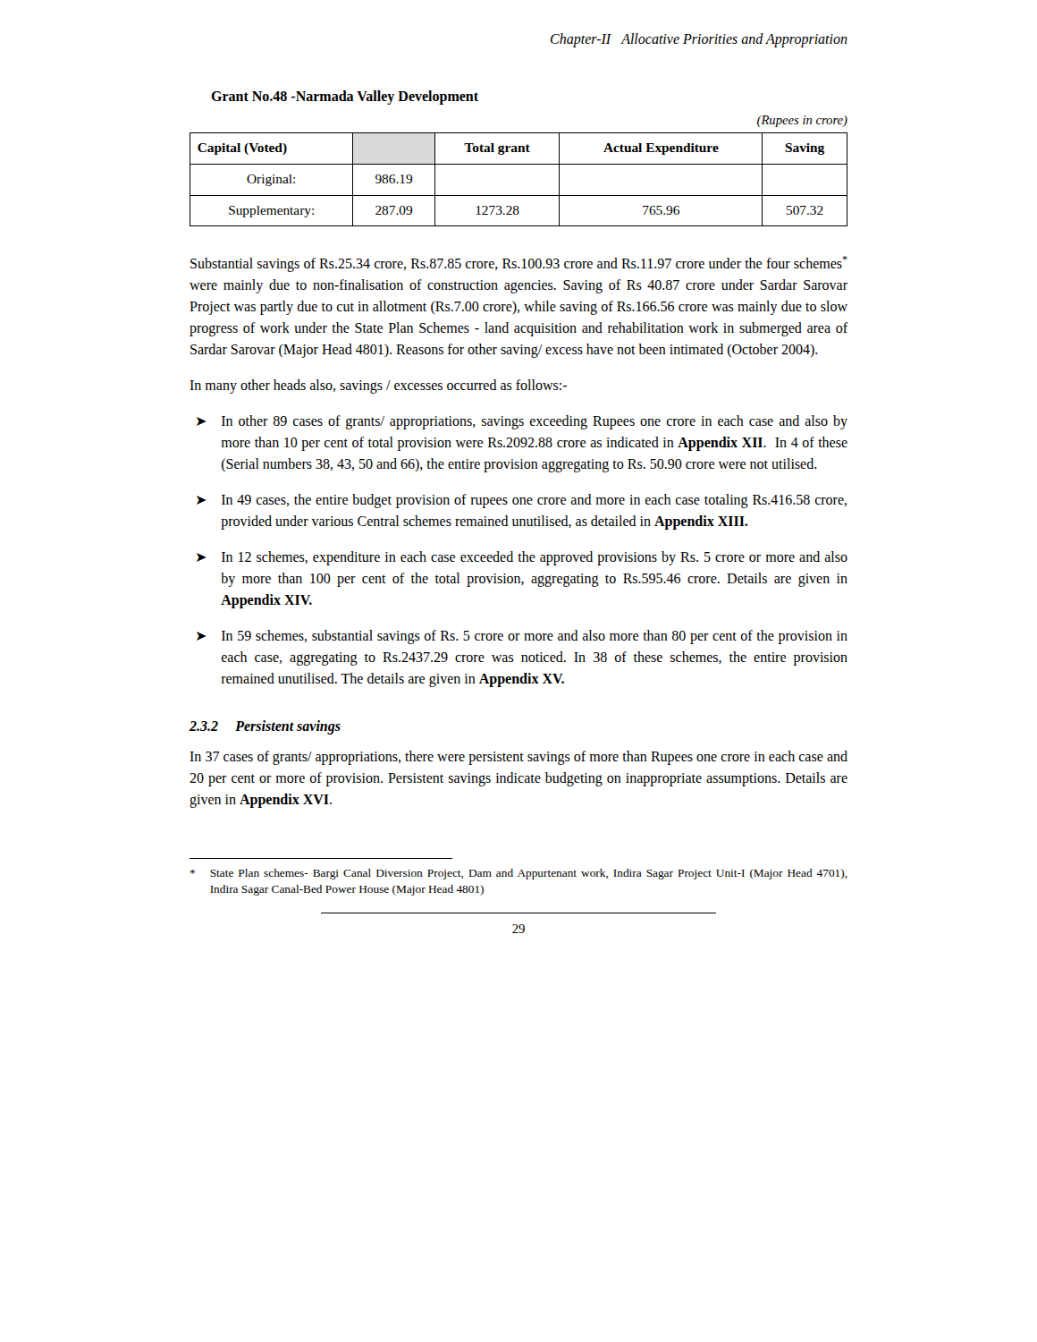Chapter-II Allocative Priorities and Appropriation
Grant No.48 -Narmada Valley Development
(Rupees in crore)
| Capital (Voted) | | Total grant | Actual Expenditure | Saving |
| --- | --- | --- | --- | --- |
| Original: | 986.19 | | | |
| Supplementary: | 287.09 | 1273.28 | 765.96 | 507.32 |
Substantial savings of Rs.25.34 crore, Rs.87.85 crore, Rs.100.93 crore and Rs.11.97 crore under the four schemes* were mainly due to non-finalisation of construction agencies. Saving of Rs 40.87 crore under Sardar Sarovar Project was partly due to cut in allotment (Rs.7.00 crore), while saving of Rs.166.56 crore was mainly due to slow progress of work under the State Plan Schemes - land acquisition and rehabilitation work in submerged area of Sardar Sarovar (Major Head 4801). Reasons for other saving/ excess have not been intimated (October 2004).
In many other heads also, savings / excesses occurred as follows:-
In other 89 cases of grants/ appropriations, savings exceeding Rupees one crore in each case and also by more than 10 per cent of total provision were Rs.2092.88 crore as indicated in Appendix XII. In 4 of these (Serial numbers 38, 43, 50 and 66), the entire provision aggregating to Rs. 50.90 crore were not utilised.
In 49 cases, the entire budget provision of rupees one crore and more in each case totaling Rs.416.58 crore, provided under various Central schemes remained unutilised, as detailed in Appendix XIII.
In 12 schemes, expenditure in each case exceeded the approved provisions by Rs. 5 crore or more and also by more than 100 per cent of the total provision, aggregating to Rs.595.46 crore. Details are given in Appendix XIV.
In 59 schemes, substantial savings of Rs. 5 crore or more and also more than 80 per cent of the provision in each case, aggregating to Rs.2437.29 crore was noticed. In 38 of these schemes, the entire provision remained unutilised. The details are given in Appendix XV.
2.3.2 Persistent savings
In 37 cases of grants/ appropriations, there were persistent savings of more than Rupees one crore in each case and 20 per cent or more of provision. Persistent savings indicate budgeting on inappropriate assumptions. Details are given in Appendix XVI.
*
State Plan schemes- Bargi Canal Diversion Project, Dam and Appurtenant work, Indira Sagar Project Unit-I (Major Head 4701), Indira Sagar Canal-Bed Power House (Major Head 4801)
29